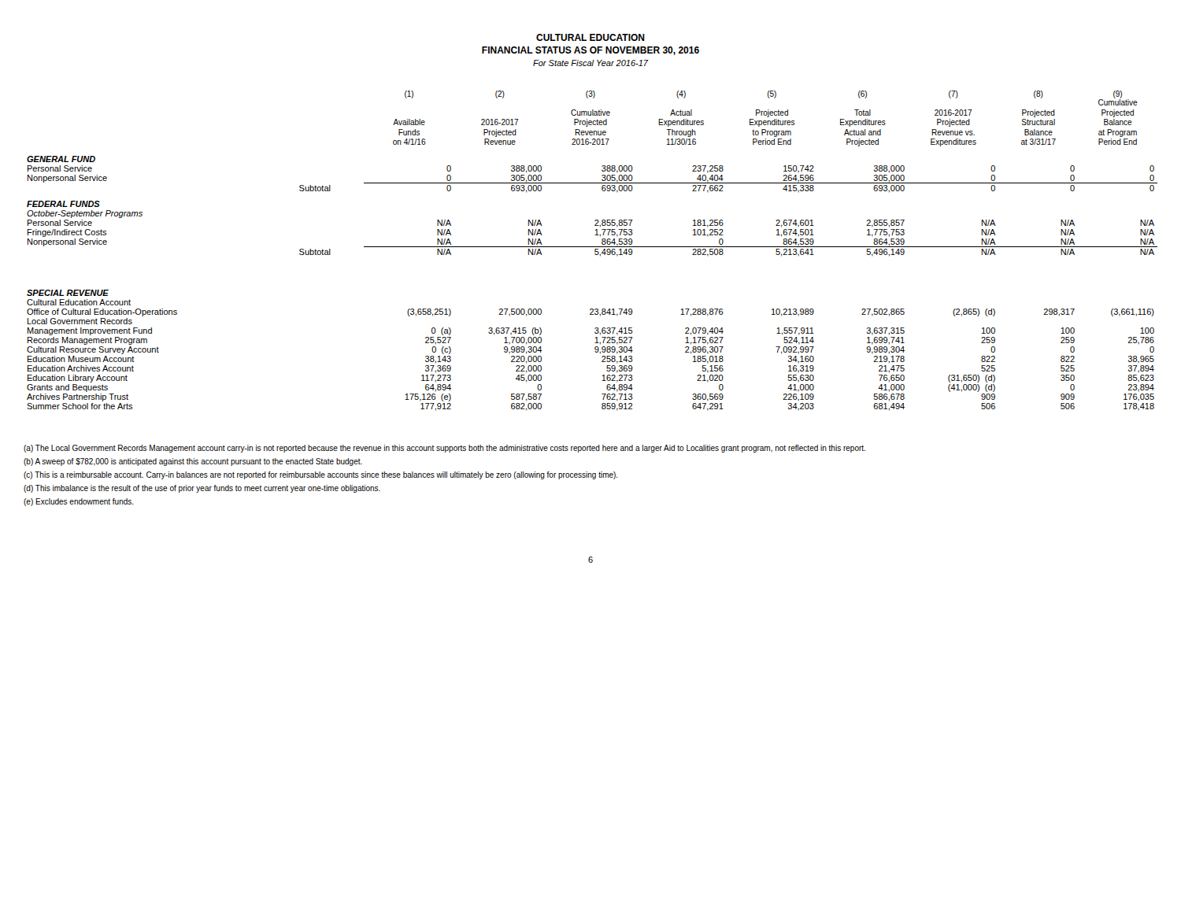CULTURAL EDUCATION
FINANCIAL STATUS AS OF NOVEMBER 30, 2016
For State Fiscal Year 2016-17
| | | (1) | (2) | (3) | (4) | (5) | (6) | (7) | (8) | (9) |
| | | | | Cumulative | Actual | Projected | Total | 2016-2017 | Projected | Cumulative Projected |
| | | Available | 2016-2017 | Projected | Expenditures | Expenditures | Expenditures | Projected | Structural | Balance |
| | | Funds | Projected | Revenue | Through | to Program | Actual and | Revenue vs. | Balance | at Program |
| | | on 4/1/16 | Revenue | 2016-2017 | 11/30/16 | Period End | Projected | Expenditures | at 3/31/17 | Period End |
| GENERAL FUND | |
| Personal Service | | 0 | 388,000 | 388,000 | 237,258 | 150,742 | 388,000 | 0 | 0 | 0 |
| Nonpersonal Service | | 0 | 305,000 | 305,000 | 40,404 | 264,596 | 305,000 | 0 | 0 | 0 |
| | Subtotal | 0 | 693,000 | 693,000 | 277,662 | 415,338 | 693,000 | 0 | 0 | 0 |
| FEDERAL FUNDS | |
| October-September Programs | |
| Personal Service | | N/A | N/A | 2,855,857 | 181,256 | 2,674,601 | 2,855,857 | N/A | N/A | N/A |
| Fringe/Indirect Costs | | N/A | N/A | 1,775,753 | 101,252 | 1,674,501 | 1,775,753 | N/A | N/A | N/A |
| Nonpersonal Service | | N/A | N/A | 864,539 | 0 | 864,539 | 864,539 | N/A | N/A | N/A |
| | Subtotal | N/A | N/A | 5,496,149 | 282,508 | 5,213,641 | 5,496,149 | N/A | N/A | N/A |
| SPECIAL REVENUE | |
| Cultural Education Account | |
| Office of Cultural Education-Operations | | (3,658,251) | 27,500,000 | 23,841,749 | 17,288,876 | 10,213,989 | 27,502,865 | (2,865) (d) | 298,317 | (3,661,116) |
| Local Government Records | |
| Management Improvement Fund | | 0 (a) | 3,637,415 (b) | 3,637,415 | 2,079,404 | 1,557,911 | 3,637,315 | 100 | 100 | 100 |
| Records Management Program | | 25,527 | 1,700,000 | 1,725,527 | 1,175,627 | 524,114 | 1,699,741 | 259 | 259 | 25,786 |
| Cultural Resource Survey Account | | 0 (c) | 9,989,304 | 9,989,304 | 2,896,307 | 7,092,997 | 9,989,304 | 0 | 0 | 0 |
| Education Museum Account | | 38,143 | 220,000 | 258,143 | 185,018 | 34,160 | 219,178 | 822 | 822 | 38,965 |
| Education Archives Account | | 37,369 | 22,000 | 59,369 | 5,156 | 16,319 | 21,475 | 525 | 525 | 37,894 |
| Education Library Account | | 117,273 | 45,000 | 162,273 | 21,020 | 55,630 | 76,650 | (31,650) (d) | 350 | 85,623 |
| Grants and Bequests | | 64,894 | 0 | 64,894 | 0 | 41,000 | 41,000 | (41,000) (d) | 0 | 23,894 |
| Archives Partnership Trust | | 175,126 (e) | 587,587 | 762,713 | 360,569 | 226,109 | 586,678 | 909 | 909 | 176,035 |
| Summer School for the Arts | | 177,912 | 682,000 | 859,912 | 647,291 | 34,203 | 681,494 | 506 | 506 | 178,418 |
(a) The Local Government Records Management account carry-in is not reported because the revenue in this account supports both the administrative costs reported here and a larger Aid to Localities grant program, not reflected in this report.
(b) A sweep of $782,000 is anticipated against this account pursuant to the enacted State budget.
(c) This is a reimbursable account. Carry-in balances are not reported for reimbursable accounts since these balances will ultimately be zero (allowing for processing time).
(d) This imbalance is the result of the use of prior year funds to meet current year one-time obligations.
(e) Excludes endowment funds.
6